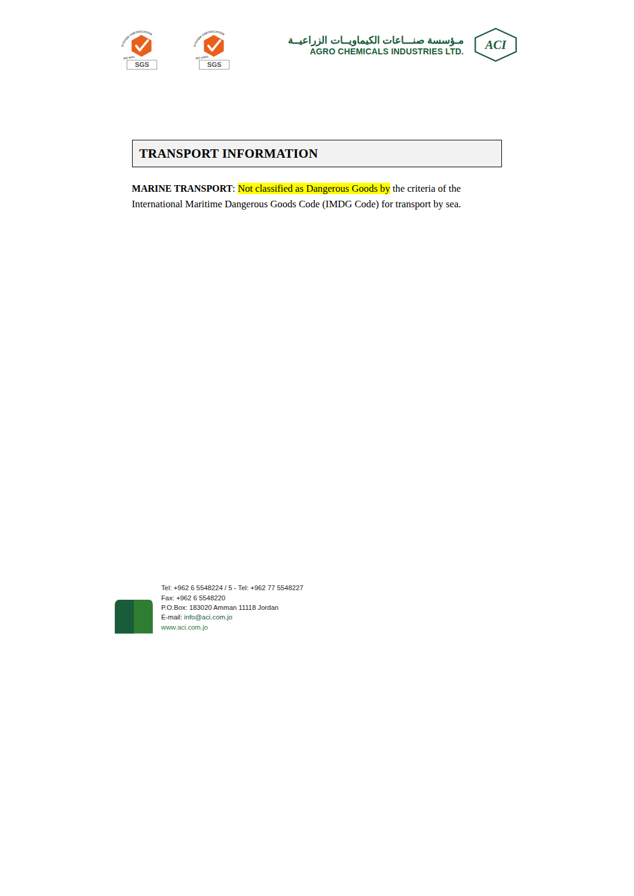SYSTEM CERTIFICATION ISO 9001 SGS
SYSTEM CERTIFICATION ISO 14001 SGS
مـؤسسة صنـــاعات الكيماويــات الزراعيــة
AGRO CHEMICALS INDUSTRIES LTD.
ACI
TRANSPORT INFORMATION
MARINE TRANSPORT: Not classified as Dangerous Goods by the criteria of the International Maritime Dangerous Goods Code (IMDG Code) for transport by sea.
Tel: +962 6 5548224 / 5 - Tel: +962 77 5548227
Fax: +962 6 5548220
P.O.Box: 183020 Amman 11118 Jordan
E-mail: info@aci.com.jo
www.aci.com.jo